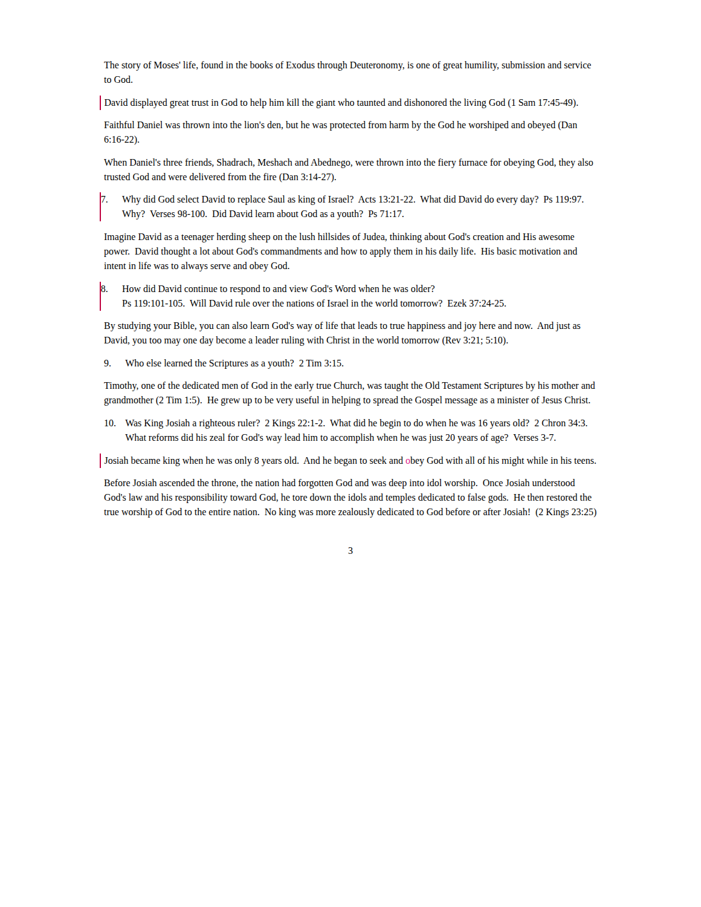The story of Moses' life, found in the books of Exodus through Deuteronomy, is one of great humility, submission and service to God.
David displayed great trust in God to help him kill the giant who taunted and dishonored the living God (1 Sam 17:45-49).
Faithful Daniel was thrown into the lion's den, but he was protected from harm by the God he worshiped and obeyed (Dan 6:16-22).
When Daniel's three friends, Shadrach, Meshach and Abednego, were thrown into the fiery furnace for obeying God, they also trusted God and were delivered from the fire (Dan 3:14-27).
7. Why did God select David to replace Saul as king of Israel? Acts 13:21-22. What did David do every day? Ps 119:97. Why? Verses 98-100. Did David learn about God as a youth? Ps 71:17.
Imagine David as a teenager herding sheep on the lush hillsides of Judea, thinking about God's creation and His awesome power. David thought a lot about God's commandments and how to apply them in his daily life. His basic motivation and intent in life was to always serve and obey God.
8. How did David continue to respond to and view God's Word when he was older?
Ps 119:101-105. Will David rule over the nations of Israel in the world tomorrow? Ezek 37:24-25.
By studying your Bible, you can also learn God's way of life that leads to true happiness and joy here and now. And just as David, you too may one day become a leader ruling with Christ in the world tomorrow (Rev 3:21; 5:10).
9. Who else learned the Scriptures as a youth? 2 Tim 3:15.
Timothy, one of the dedicated men of God in the early true Church, was taught the Old Testament Scriptures by his mother and grandmother (2 Tim 1:5). He grew up to be very useful in helping to spread the Gospel message as a minister of Jesus Christ.
10. Was King Josiah a righteous ruler? 2 Kings 22:1-2. What did he begin to do when he was 16 years old? 2 Chron 34:3. What reforms did his zeal for God's way lead him to accomplish when he was just 20 years of age? Verses 3-7.
Josiah became king when he was only 8 years old. And he began to seek and obey God with all of his might while in his teens.
Before Josiah ascended the throne, the nation had forgotten God and was deep into idol worship. Once Josiah understood God's law and his responsibility toward God, he tore down the idols and temples dedicated to false gods. He then restored the true worship of God to the entire nation. No king was more zealously dedicated to God before or after Josiah! (2 Kings 23:25)
3